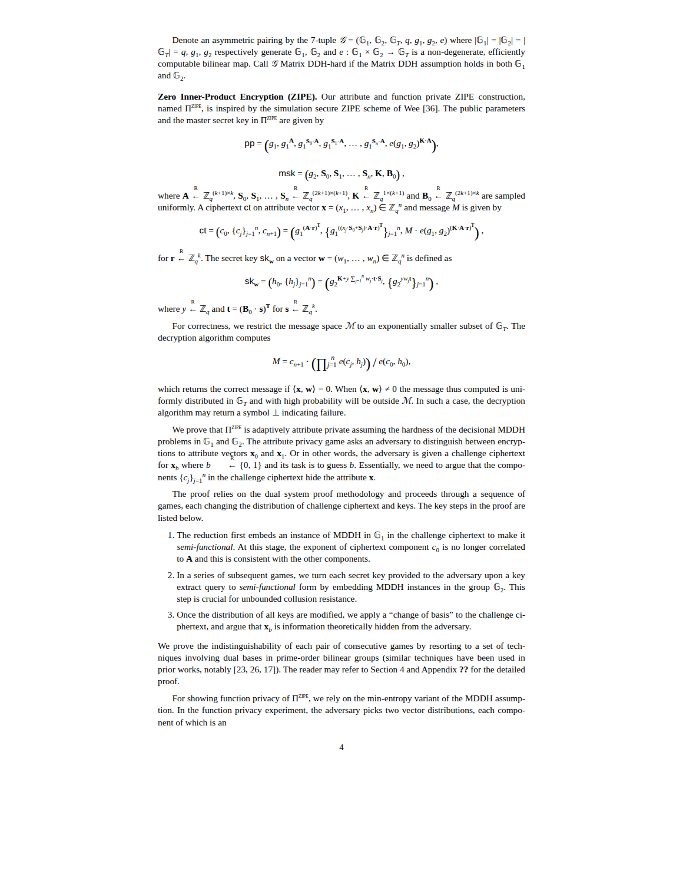Denote an asymmetric pairing by the 7-tuple 𝒢 = (𝔾1, 𝔾2, 𝔾T, q, g1, g2, e) where |𝔾1| = |𝔾2| = |𝔾T| = q, g1, g2 respectively generate 𝔾1, 𝔾2 and e : 𝔾1 × 𝔾2 → 𝔾T is a non-degenerate, efficiently computable bilinear map. Call 𝒢 Matrix DDH-hard if the Matrix DDH assumption holds in both 𝔾1 and 𝔾2.
Zero Inner-Product Encryption (ZIPE). Our attribute and function private ZIPE construction, named Πzipe, is inspired by the simulation secure ZIPE scheme of Wee [36]. The public parameters and the master secret key in Πzipe are given by
pp = (g1, g1A, g1S0·A, g1S1·A, … , g1Sn·A, e(g1, g2)K·A),
msk = (g2, S0, S1, … , Sn, K, B0) ,
where A R← ℤq(k+1)×k, S0, S1, … , Sn R← ℤq(2k+1)×(k+1), K R← ℤq1×(k+1) and B0 R← ℤq(2k+1)×k are sampled uniformly. A ciphertext ct on attribute vector x = (x1, … , xn) ∈ ℤqn and message M is given by
ct = (c0, {cj}j=1n, cn+1) = (g1(A·r)T, {g1((xj·S0+Sj)·A·r)T}j=1n, M · e(g1, g2)(K·A·r)T) ,
for r R← ℤqk. The secret key skw on a vector w = (w1, … , wn) ∈ ℤqn is defined as
skw = (h0, {hj}j=1n) = (g2K+y ∑j=1n wj·t·Sj, {g2ywjt}j=1n) ,
where y R← ℤq and t = (B0 · s)T for s R← ℤqk.
For correctness, we restrict the message space ℳ to an exponentially smaller subset of 𝔾T. The decryption algorithm computes
M = cn+1 · (∏ nj=1 e(cj, hj)) / e(c0, h0),
which returns the correct message if ⟨x, w⟩ = 0. When ⟨x, w⟩ ≠ 0 the message thus computed is uniformly distributed in 𝔾T and with high probability will be outside ℳ. In such a case, the decryption algorithm may return a symbol ⊥ indicating failure.
We prove that Πzipe is adaptively attribute private assuming the hardness of the decisional MDDH problems in 𝔾1 and 𝔾2. The attribute privacy game asks an adversary to distinguish between encryptions to attribute vectors x0 and x1. Or in other words, the adversary is given a challenge ciphertext for xb where b R← {0, 1} and its task is to guess b. Essentially, we need to argue that the components {cj}j=1n in the challenge ciphertext hide the attribute x.
The proof relies on the dual system proof methodology and proceeds through a sequence of games, each changing the distribution of challenge ciphertext and keys. The key steps in the proof are listed below.
The reduction first embeds an instance of MDDH in 𝔾1 in the challenge ciphertext to make it semi-functional. At this stage, the exponent of ciphertext component c0 is no longer correlated to A and this is consistent with the other components.
In a series of subsequent games, we turn each secret key provided to the adversary upon a key extract query to semi-functional form by embedding MDDH instances in the group 𝔾2. This step is crucial for unbounded collusion resistance.
Once the distribution of all keys are modified, we apply a “change of basis” to the challenge ciphertext, and argue that xb is information theoretically hidden from the adversary.
We prove the indistinguishability of each pair of consecutive games by resorting to a set of techniques involving dual bases in prime-order bilinear groups (similar techniques have been used in prior works, notably [23, 26, 17]). The reader may refer to Section 4 and Appendix ?? for the detailed proof.
For showing function privacy of Πzipe, we rely on the min-entropy variant of the MDDH assumption. In the function privacy experiment, the adversary picks two vector distributions, each component of which is an
4